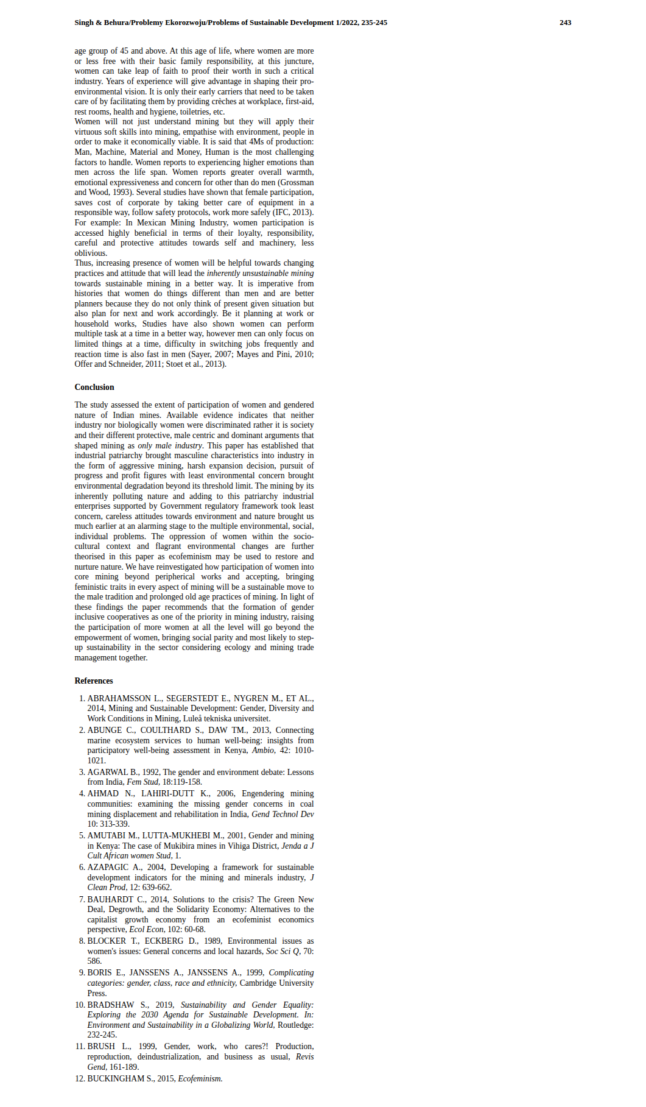Singh & Behura/Problemy Ekorozwoju/Problems of Sustainable Development 1/2022, 235-245 243
age group of 45 and above. At this age of life, where women are more or less free with their basic family responsibility, at this juncture, women can take leap of faith to proof their worth in such a critical industry. Years of experience will give advantage in shaping their pro-environmental vision. It is only their early carriers that need to be taken care of by facilitating them by providing crèches at workplace, first-aid, rest rooms, health and hygiene, toiletries, etc.
Women will not just understand mining but they will apply their virtuous soft skills into mining, empathise with environment, people in order to make it economically viable. It is said that 4Ms of production: Man, Machine, Material and Money, Human is the most challenging factors to handle. Women reports to experiencing higher emotions than men across the life span. Women reports greater overall warmth, emotional expressiveness and concern for other than do men (Grossman and Wood, 1993). Several studies have shown that female participation, saves cost of corporate by taking better care of equipment in a responsible way, follow safety protocols, work more safely (IFC, 2013). For example: In Mexican Mining Industry, women participation is accessed highly beneficial in terms of their loyalty, responsibility, careful and protective attitudes towards self and machinery, less oblivious.
Thus, increasing presence of women will be helpful towards changing practices and attitude that will lead the inherently unsustainable mining towards sustainable mining in a better way. It is imperative from histories that women do things different than men and are better planners because they do not only think of present given situation but also plan for next and work accordingly. Be it planning at work or household works, Studies have also shown women can perform multiple task at a time in a better way, however men can only focus on limited things at a time, difficulty in switching jobs frequently and reaction time is also fast in men (Sayer, 2007; Mayes and Pini, 2010; Offer and Schneider, 2011; Stoet et al., 2013).
Conclusion
The study assessed the extent of participation of women and gendered nature of Indian mines. Available evidence indicates that neither industry nor biologically women were discriminated rather it is society and their different protective, male centric and dominant arguments that shaped mining as only male industry. This paper has established that industrial patriarchy brought masculine characteristics into industry in the form of aggressive mining, harsh expansion decision, pursuit of progress and profit figures with least environmental concern brought environmental degradation beyond its threshold limit. The mining by its inherently polluting nature and adding to this patriarchy industrial enterprises supported by Government regulatory framework took least concern, careless attitudes towards environment and nature brought us much earlier at an alarming stage to the multiple environmental, social, individual problems. The oppression of women within the socio-cultural context and flagrant environmental changes are further theorised in this paper as ecofeminism may be used to restore and nurture nature. We have reinvestigated how participation of women into core mining beyond peripherical works and accepting, bringing feministic traits in every aspect of mining will be a sustainable move to the male tradition and prolonged old age practices of mining. In light of these findings the paper recommends that the formation of gender inclusive cooperatives as one of the priority in mining industry, raising the participation of more women at all the level will go beyond the empowerment of women, bringing social parity and most likely to step-up sustainability in the sector considering ecology and mining trade management together.
References
ABRAHAMSSON L., SEGERSTEDT E., NYGREN M., ET AL., 2014, Mining and Sustainable Development: Gender, Diversity and Work Conditions in Mining, Luleå tekniska universitet.
ABUNGE C., COULTHARD S., DAW TM., 2013, Connecting marine ecosystem services to human well-being: insights from participatory well-being assessment in Kenya, Ambio, 42: 1010-1021.
AGARWAL B., 1992, The gender and environment debate: Lessons from India, Fem Stud, 18:119-158.
AHMAD N., LAHIRI-DUTT K., 2006, Engendering mining communities: examining the missing gender concerns in coal mining displacement and rehabilitation in India, Gend Technol Dev 10: 313-339.
AMUTABI M., LUTTA-MUKHEBI M., 2001, Gender and mining in Kenya: The case of Mukibira mines in Vihiga District, Jenda a J Cult African women Stud, 1.
AZAPAGIC A., 2004, Developing a framework for sustainable development indicators for the mining and minerals industry, J Clean Prod, 12: 639-662.
BAUHARDT C., 2014, Solutions to the crisis? The Green New Deal, Degrowth, and the Solidarity Economy: Alternatives to the capitalist growth economy from an ecofeminist economics perspective, Ecol Econ, 102: 60-68.
BLOCKER T., ECKBERG D., 1989, Environmental issues as women's issues: General concerns and local hazards, Soc Sci Q, 70: 586.
BORIS E., JANSSENS A., JANSSENS A., 1999, Complicating categories: gender, class, race and ethnicity, Cambridge University Press.
BRADSHAW S., 2019, Sustainability and Gender Equality: Exploring the 2030 Agenda for Sustainable Development. In: Environment and Sustainability in a Globalizing World, Routledge: 232-245.
BRUSH L., 1999, Gender, work, who cares?! Production, reproduction, deindustrialization, and business as usual, Revis Gend, 161-189.
BUCKINGHAM S., 2015, Ecofeminism.